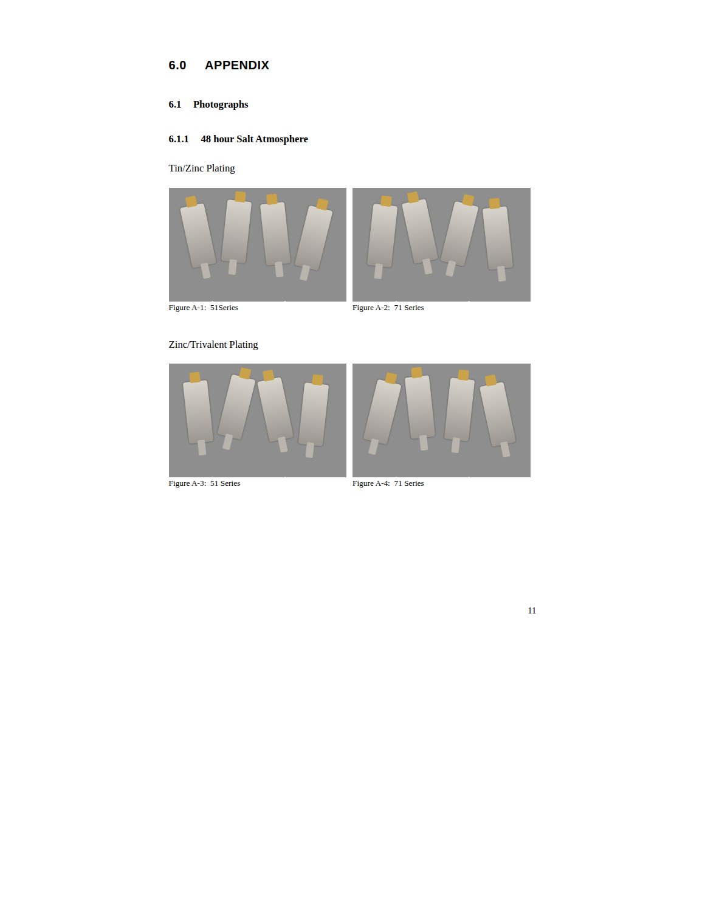6.0 APPENDIX
6.1 Photographs
6.1.148 hour Salt Atmosphere
Tin/Zinc Plating
| Before After Figure A-1: 51Series | | Before After Figure A-2: 71 Series |
Zinc/Trivalent Plating
| Before After Figure A-3: 51 Series | | Before After Figure A-4: 71 Series |
11